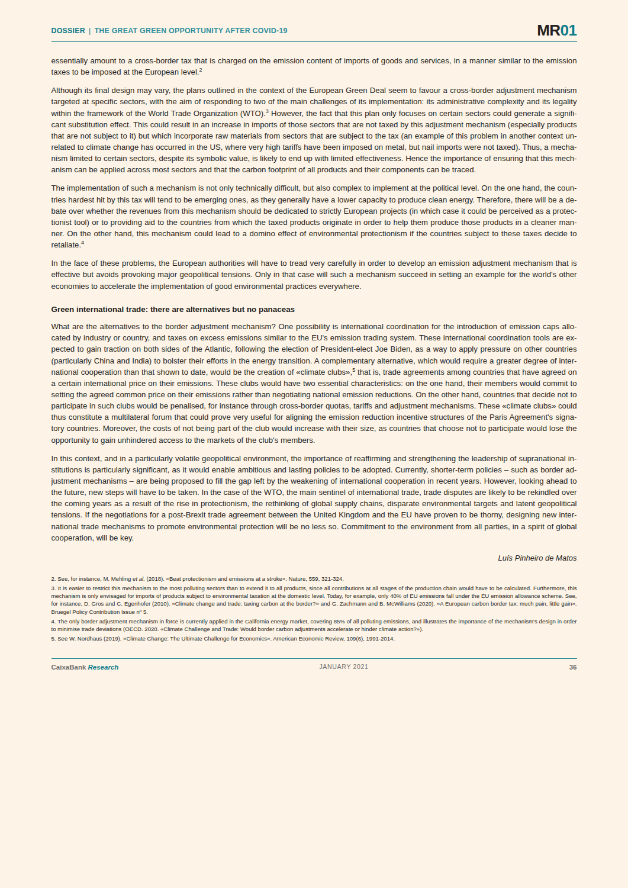DOSSIER|THE GREAT GREEN OPPORTUNITY AFTER COVID-19
MR 01
essentially amount to a cross-border tax that is charged on the emission content of imports of goods and services, in a manner similar to the emission taxes to be imposed at the European level.2
Although its final design may vary, the plans outlined in the context of the European Green Deal seem to favour a cross-border adjustment mechanism targeted at specific sectors, with the aim of responding to two of the main challenges of its implementation: its administrative complexity and its legality within the framework of the World Trade Organization (WTO).3 However, the fact that this plan only focuses on certain sectors could generate a significant substitution effect. This could result in an increase in imports of those sectors that are not taxed by this adjustment mechanism (especially products that are not subject to it) but which incorporate raw materials from sectors that are subject to the tax (an example of this problem in another context unrelated to climate change has occurred in the US, where very high tariffs have been imposed on metal, but nail imports were not taxed). Thus, a mechanism limited to certain sectors, despite its symbolic value, is likely to end up with limited effectiveness. Hence the importance of ensuring that this mechanism can be applied across most sectors and that the carbon footprint of all products and their components can be traced.
The implementation of such a mechanism is not only technically difficult, but also complex to implement at the political level. On the one hand, the countries hardest hit by this tax will tend to be emerging ones, as they generally have a lower capacity to produce clean energy. Therefore, there will be a debate over whether the revenues from this mechanism should be dedicated to strictly European projects (in which case it could be perceived as a protectionist tool) or to providing aid to the countries from which the taxed products originate in order to help them produce those products in a cleaner manner. On the other hand, this mechanism could lead to a domino effect of environmental protectionism if the countries subject to these taxes decide to retaliate.4
In the face of these problems, the European authorities will have to tread very carefully in order to develop an emission adjustment mechanism that is effective but avoids provoking major geopolitical tensions. Only in that case will such a mechanism succeed in setting an example for the world's other economies to accelerate the implementation of good environmental practices everywhere.
Green international trade: there are alternatives but no panaceas
What are the alternatives to the border adjustment mechanism? One possibility is international coordination for the introduction of emission caps allocated by industry or country, and taxes on excess emissions similar to the EU's emission trading system. These international coordination tools are expected to gain traction on both sides of the Atlantic, following the election of President-elect Joe Biden, as a way to apply pressure on other countries (particularly China and India) to bolster their efforts in the energy transition. A complementary alternative, which would require a greater degree of international cooperation than that shown to date, would be the creation of «climate clubs»,5 that is, trade agreements among countries that have agreed on a certain international price on their emissions. These clubs would have two essential characteristics: on the one hand, their members would commit to setting the agreed common price on their emissions rather than negotiating national emission reductions. On the other hand, countries that decide not to participate in such clubs would be penalised, for instance through cross-border quotas, tariffs and adjustment mechanisms. These «climate clubs» could thus constitute a multilateral forum that could prove very useful for aligning the emission reduction incentive structures of the Paris Agreement's signatory countries. Moreover, the costs of not being part of the club would increase with their size, as countries that choose not to participate would lose the opportunity to gain unhindered access to the markets of the club's members.
In this context, and in a particularly volatile geopolitical environment, the importance of reaffirming and strengthening the leadership of supranational institutions is particularly significant, as it would enable ambitious and lasting policies to be adopted. Currently, shorter-term policies – such as border adjustment mechanisms – are being proposed to fill the gap left by the weakening of international cooperation in recent years. However, looking ahead to the future, new steps will have to be taken. In the case of the WTO, the main sentinel of international trade, trade disputes are likely to be rekindled over the coming years as a result of the rise in protectionism, the rethinking of global supply chains, disparate environmental targets and latent geopolitical tensions. If the negotiations for a post-Brexit trade agreement between the United Kingdom and the EU have proven to be thorny, designing new international trade mechanisms to promote environmental protection will be no less so. Commitment to the environment from all parties, in a spirit of global cooperation, will be key.
Luís Pinheiro de Matos
2. See, for instance, M. Mehling et al. (2018). «Beat protectionism and emissions at a stroke». Nature, 559, 321-324.
3. It is easier to restrict this mechanism to the most polluting sectors than to extend it to all products, since all contributions at all stages of the production chain would have to be calculated. Furthermore, this mechanism is only envisaged for imports of products subject to environmental taxation at the domestic level. Today, for example, only 40% of EU emissions fall under the EU emission allowance scheme. See, for instance, D. Gros and C. Egenhofer (2010). «Climate change and trade: taxing carbon at the border?» and G. Zachmann and B. McWilliams (2020). «A European carbon border tax: much pain, little gain». Bruegel Policy Contribution Issue nº 5.
4. The only border adjustment mechanism in force is currently applied in the California energy market, covering 85% of all polluting emissions, and illustrates the importance of the mechanism's design in order to minimise trade deviations (OECD. 2020. «Climate Challenge and Trade: Would border carbon adjustments accelerate or hinder climate action?»).
5. See W. Nordhaus (2019). «Climate Change: The Ultimate Challenge for Economics». American Economic Review, 109(6), 1991-2014.
CaixaBank Research
January 2021
36